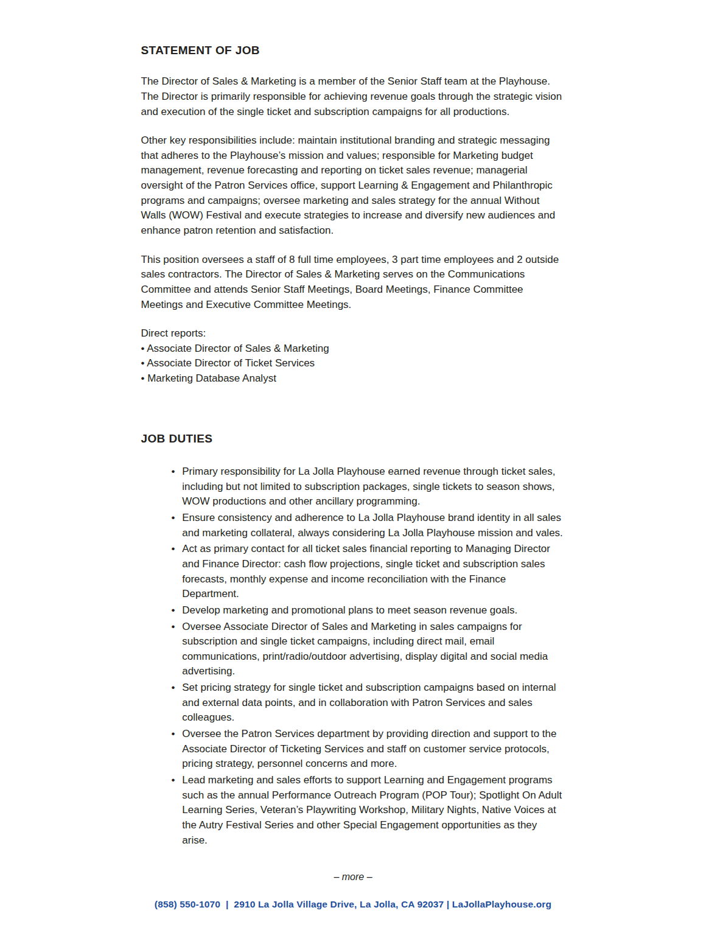STATEMENT OF JOB
The Director of Sales & Marketing is a member of the Senior Staff team at the Playhouse. The Director is primarily responsible for achieving revenue goals through the strategic vision and execution of the single ticket and subscription campaigns for all productions.
Other key responsibilities include: maintain institutional branding and strategic messaging that adheres to the Playhouse’s mission and values; responsible for Marketing budget management, revenue forecasting and reporting on ticket sales revenue; managerial oversight of the Patron Services office, support Learning & Engagement and Philanthropic programs and campaigns; oversee marketing and sales strategy for the annual Without Walls (WOW) Festival and execute strategies to increase and diversify new audiences and enhance patron retention and satisfaction.
This position oversees a staff of 8 full time employees, 3 part time employees and 2 outside sales contractors. The Director of Sales & Marketing serves on the Communications Committee and attends Senior Staff Meetings, Board Meetings, Finance Committee Meetings and Executive Committee Meetings.
Direct reports:
• Associate Director of Sales & Marketing
• Associate Director of Ticket Services
• Marketing Database Analyst
JOB DUTIES
Primary responsibility for La Jolla Playhouse earned revenue through ticket sales, including but not limited to subscription packages, single tickets to season shows, WOW productions and other ancillary programming.
Ensure consistency and adherence to La Jolla Playhouse brand identity in all sales and marketing collateral, always considering La Jolla Playhouse mission and vales.
Act as primary contact for all ticket sales financial reporting to Managing Director and Finance Director: cash flow projections, single ticket and subscription sales forecasts, monthly expense and income reconciliation with the Finance Department.
Develop marketing and promotional plans to meet season revenue goals.
Oversee Associate Director of Sales and Marketing in sales campaigns for subscription and single ticket campaigns, including direct mail, email communications, print/radio/outdoor advertising, display digital and social media advertising.
Set pricing strategy for single ticket and subscription campaigns based on internal and external data points, and in collaboration with Patron Services and sales colleagues.
Oversee the Patron Services department by providing direction and support to the Associate Director of Ticketing Services and staff on customer service protocols, pricing strategy, personnel concerns and more.
Lead marketing and sales efforts to support Learning and Engagement programs such as the annual Performance Outreach Program (POP Tour); Spotlight On Adult Learning Series, Veteran’s Playwriting Workshop, Military Nights, Native Voices at the Autry Festival Series and other Special Engagement opportunities as they arise.
– more –
(858) 550-1070 | 2910 La Jolla Village Drive, La Jolla, CA 92037 | LaJollaPlayhouse.org